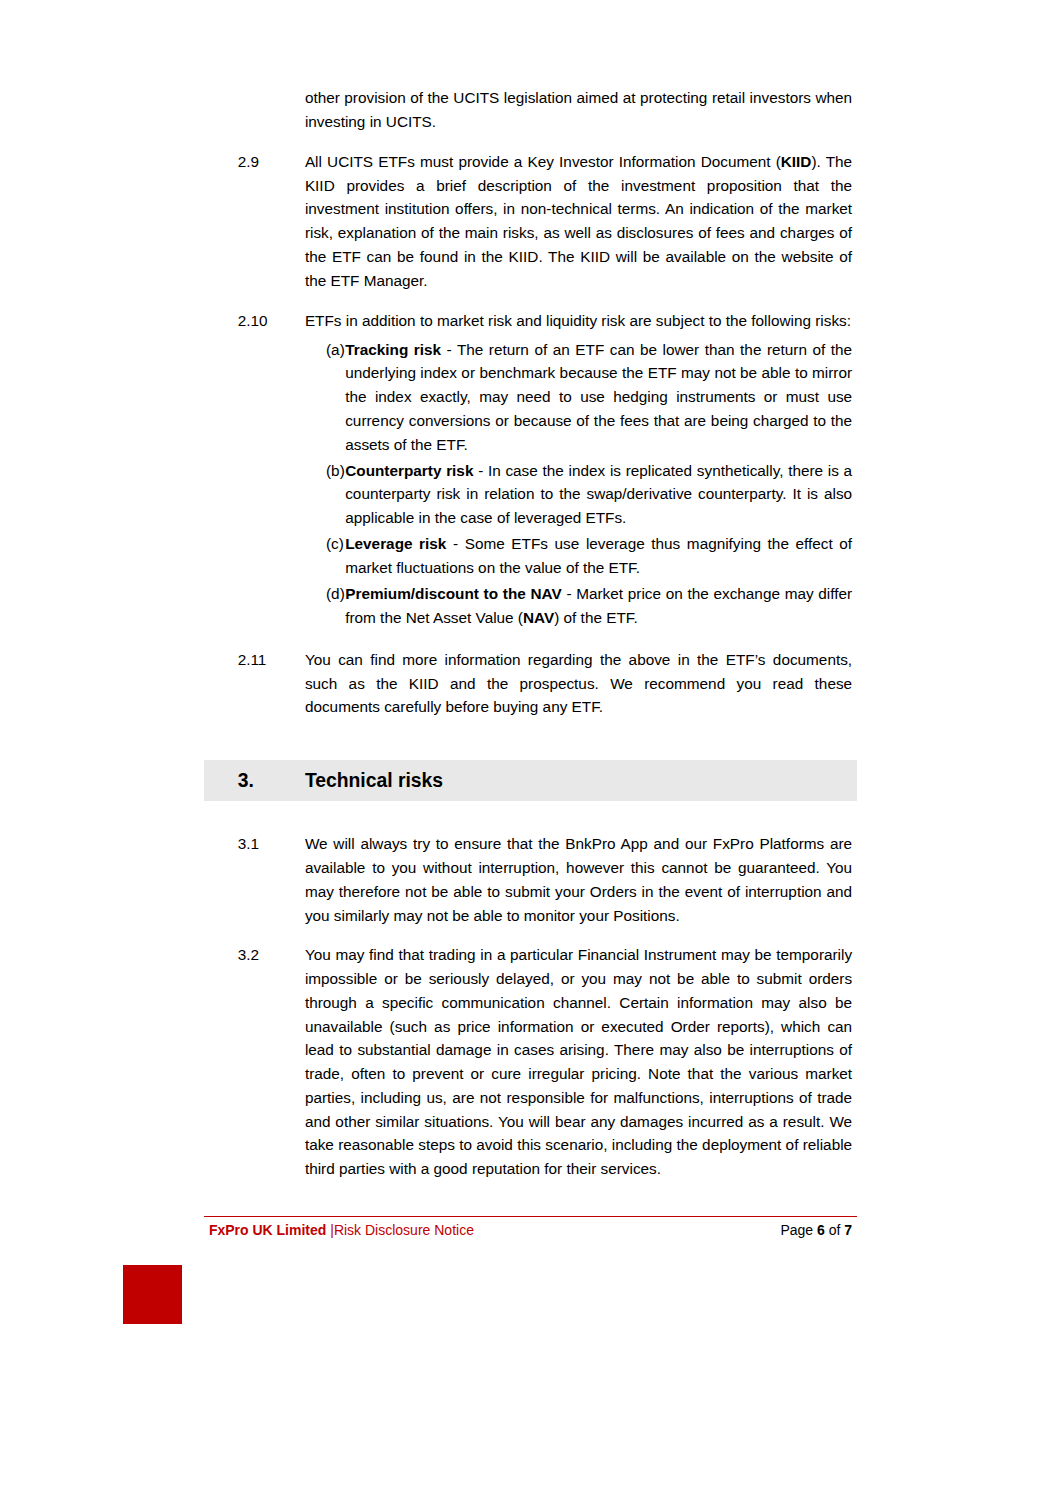other provision of the UCITS legislation aimed at protecting retail investors when investing in UCITS.
2.9
All UCITS ETFs must provide a Key Investor Information Document (KIID). The KIID provides a brief description of the investment proposition that the investment institution offers, in non-technical terms. An indication of the market risk, explanation of the main risks, as well as disclosures of fees and charges of the ETF can be found in the KIID. The KIID will be available on the website of the ETF Manager.
2.10
ETFs in addition to market risk and liquidity risk are subject to the following risks:
(a) Tracking risk - The return of an ETF can be lower than the return of the underlying index or benchmark because the ETF may not be able to mirror the index exactly, may need to use hedging instruments or must use currency conversions or because of the fees that are being charged to the assets of the ETF.
(b) Counterparty risk - In case the index is replicated synthetically, there is a counterparty risk in relation to the swap/derivative counterparty. It is also applicable in the case of leveraged ETFs.
(c) Leverage risk - Some ETFs use leverage thus magnifying the effect of market fluctuations on the value of the ETF.
(d) Premium/discount to the NAV - Market price on the exchange may differ from the Net Asset Value (NAV) of the ETF.
2.11
You can find more information regarding the above in the ETF’s documents, such as the KIID and the prospectus. We recommend you read these documents carefully before buying any ETF.
3.
Technical risks
3.1
We will always try to ensure that the BnkPro App and our FxPro Platforms are available to you without interruption, however this cannot be guaranteed. You may therefore not be able to submit your Orders in the event of interruption and you similarly may not be able to monitor your Positions.
3.2
You may find that trading in a particular Financial Instrument may be temporarily impossible or be seriously delayed, or you may not be able to submit orders through a specific communication channel. Certain information may also be unavailable (such as price information or executed Order reports), which can lead to substantial damage in cases arising. There may also be interruptions of trade, often to prevent or cure irregular pricing. Note that the various market parties, including us, are not responsible for malfunctions, interruptions of trade and other similar situations. You will bear any damages incurred as a result. We take reasonable steps to avoid this scenario, including the deployment of reliable third parties with a good reputation for their services.
FxPro UK Limited |Risk Disclosure Notice
Page 6 of 7